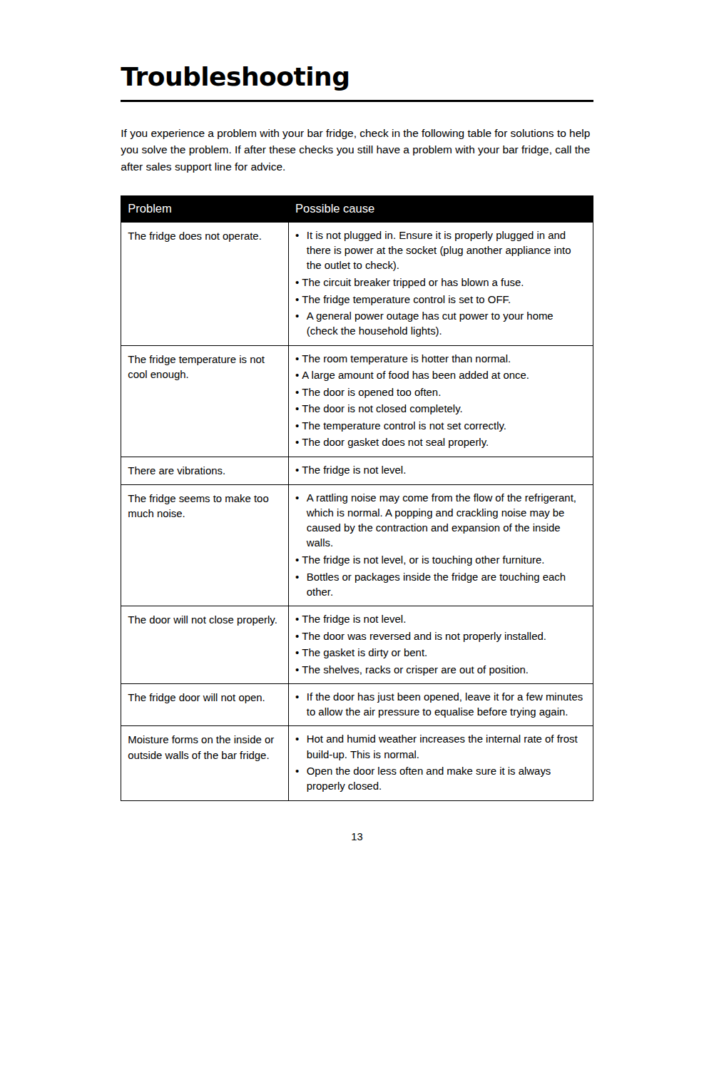Troubleshooting
If you experience a problem with your bar fridge, check in the following table for solutions to help you solve the problem. If after these checks you still have a problem with your bar fridge, call the after sales support line for advice.
| Problem | Possible cause |
| --- | --- |
| The fridge does not operate. | It is not plugged in. Ensure it is properly plugged in and there is power at the socket (plug another appliance into the outlet to check). The circuit breaker tripped or has blown a fuse. The fridge temperature control is set to OFF. A general power outage has cut power to your home (check the household lights). |
| The fridge temperature is not cool enough. | The room temperature is hotter than normal. A large amount of food has been added at once. The door is opened too often. The door is not closed completely. The temperature control is not set correctly. The door gasket does not seal properly. |
| There are vibrations. | The fridge is not level. |
| The fridge seems to make too much noise. | A rattling noise may come from the flow of the refrigerant, which is normal. A popping and crackling noise may be caused by the contraction and expansion of the inside walls. The fridge is not level, or is touching other furniture. Bottles or packages inside the fridge are touching each other. |
| The door will not close properly. | The fridge is not level. The door was reversed and is not properly installed. The gasket is dirty or bent. The shelves, racks or crisper are out of position. |
| The fridge door will not open. | If the door has just been opened, leave it for a few minutes to allow the air pressure to equalise before trying again. |
| Moisture forms on the inside or outside walls of the bar fridge. | Hot and humid weather increases the internal rate of frost build-up. This is normal. Open the door less often and make sure it is always properly closed. |
13